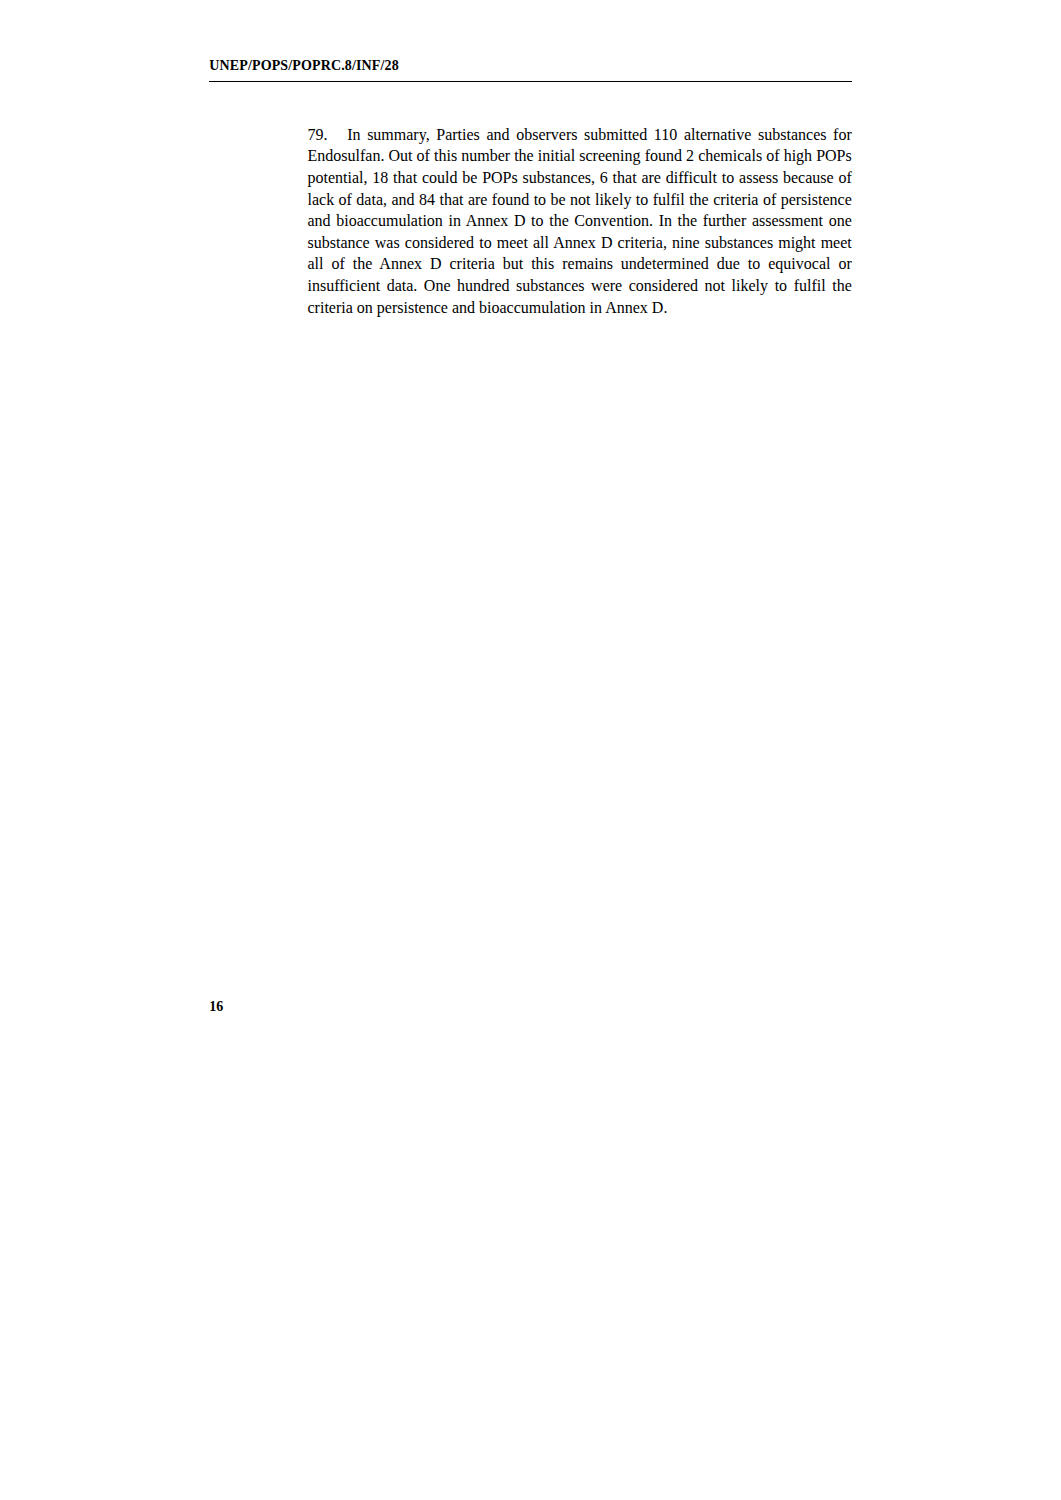UNEP/POPS/POPRC.8/INF/28
79. In summary, Parties and observers submitted 110 alternative substances for Endosulfan. Out of this number the initial screening found 2 chemicals of high POPs potential, 18 that could be POPs substances, 6 that are difficult to assess because of lack of data, and 84 that are found to be not likely to fulfil the criteria of persistence and bioaccumulation in Annex D to the Convention. In the further assessment one substance was considered to meet all Annex D criteria, nine substances might meet all of the Annex D criteria but this remains undetermined due to equivocal or insufficient data. One hundred substances were considered not likely to fulfil the criteria on persistence and bioaccumulation in Annex D.
16